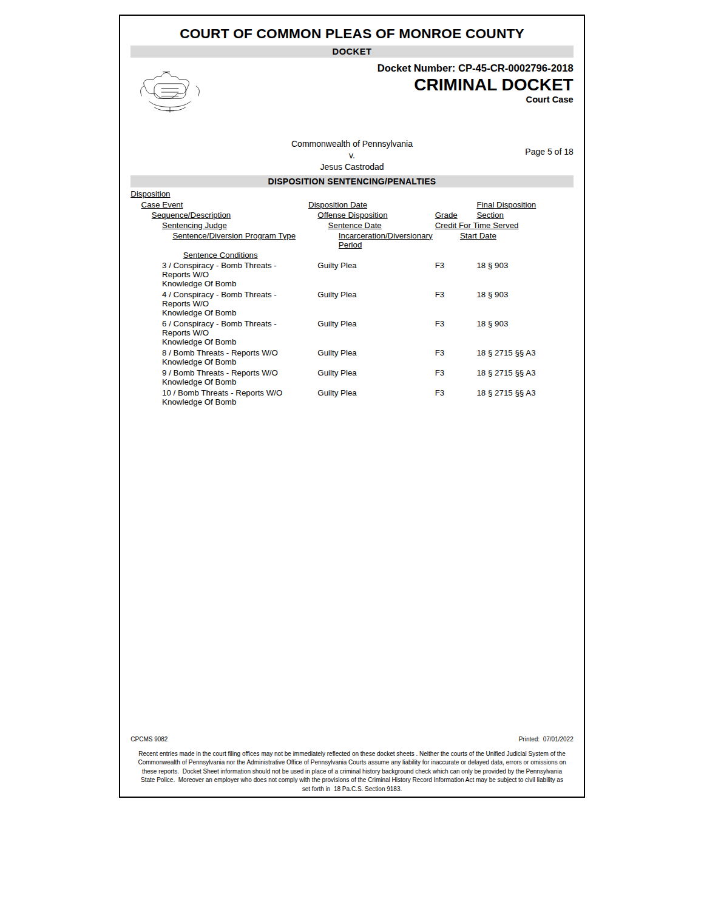COURT OF COMMON PLEAS OF MONROE COUNTY
DOCKET
Docket Number: CP-45-CR-0002796-2018
CRIMINAL DOCKET
Court Case
Commonwealth of Pennsylvania
v.
Jesus Castrodad
Page 5 of 18
DISPOSITION SENTENCING/PENALTIES
Disposition
| Case Event | Disposition Date | | Final Disposition |
| Sequence/Description | Offense Disposition | Grade | Section |
| Sentencing Judge | Sentence Date | Credit For Time Served |
| Sentence/Diversion Program Type | Incarceration/Diversionary Period | Start Date |
| Sentence Conditions | | | |
| 3 / Conspiracy - Bomb Threats - Reports W/O Knowledge Of Bomb | Guilty Plea | F3 | 18 § 903 |
| 4 / Conspiracy - Bomb Threats - Reports W/O Knowledge Of Bomb | Guilty Plea | F3 | 18 § 903 |
| 6 / Conspiracy - Bomb Threats - Reports W/O Knowledge Of Bomb | Guilty Plea | F3 | 18 § 903 |
| 8 / Bomb Threats - Reports W/O Knowledge Of Bomb | Guilty Plea | F3 | 18 § 2715 §§ A3 |
| 9 / Bomb Threats - Reports W/O Knowledge Of Bomb | Guilty Plea | F3 | 18 § 2715 §§ A3 |
| 10 / Bomb Threats - Reports W/O Knowledge Of Bomb | Guilty Plea | F3 | 18 § 2715 §§ A3 |
CPCMS 9082
Printed: 07/01/2022
Recent entries made in the court filing offices may not be immediately reflected on these docket sheets . Neither the courts of the Unified Judicial System of the Commonwealth of Pennsylvania nor the Administrative Office of Pennsylvania Courts assume any liability for inaccurate or delayed data, errors or omissions on these reports. Docket Sheet information should not be used in place of a criminal history background check which can only be provided by the Pennsylvania State Police. Moreover an employer who does not comply with the provisions of the Criminal History Record Information Act may be subject to civil liability as set forth in 18 Pa.C.S. Section 9183.